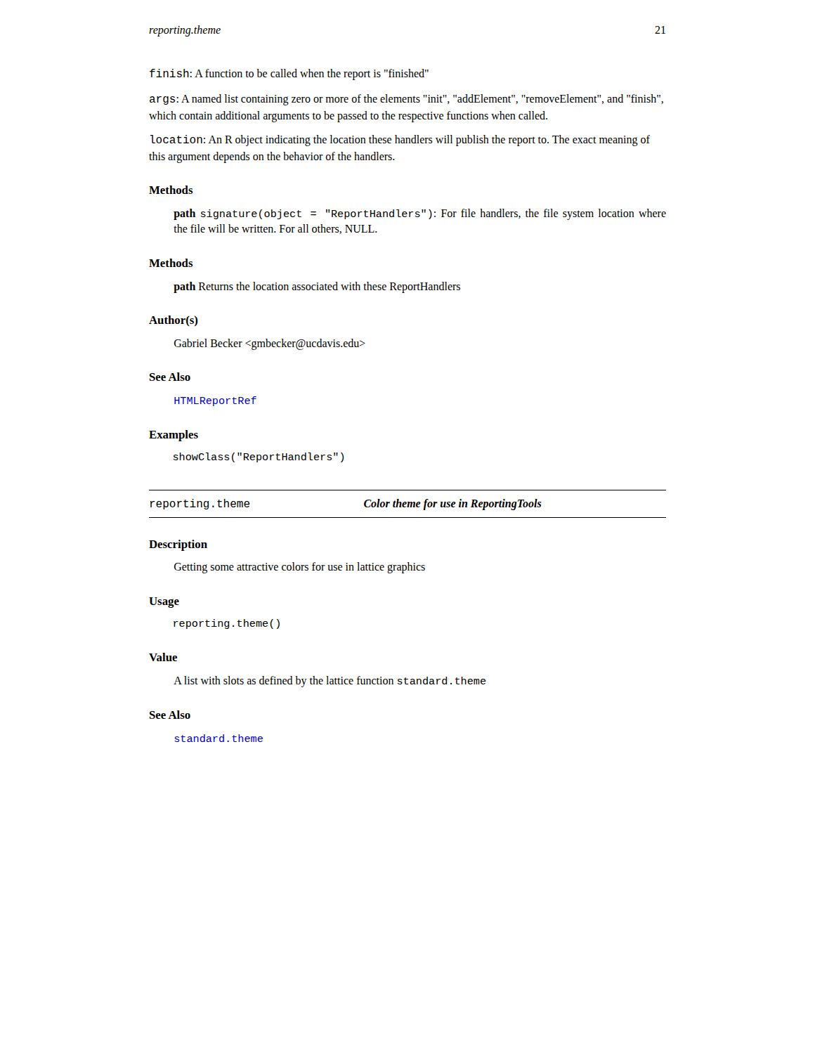reporting.theme 21
finish: A function to be called when the report is "finished"
args: A named list containing zero or more of the elements "init", "addElement", "removeElement", and "finish", which contain additional arguments to be passed to the respective functions when called.
location: An R object indicating the location these handlers will publish the report to. The exact meaning of this argument depends on the behavior of the handlers.
Methods
path signature(object = "ReportHandlers"): For file handlers, the file system location where the file will be written. For all others, NULL.
Methods
path Returns the location associated with these ReportHandlers
Author(s)
Gabriel Becker <gmbecker@ucdavis.edu>
See Also
HTMLReportRef
Examples
showClass("ReportHandlers")
reporting.theme Color theme for use in ReportingTools
Description
Getting some attractive colors for use in lattice graphics
Usage
reporting.theme()
Value
A list with slots as defined by the lattice function standard.theme
See Also
standard.theme